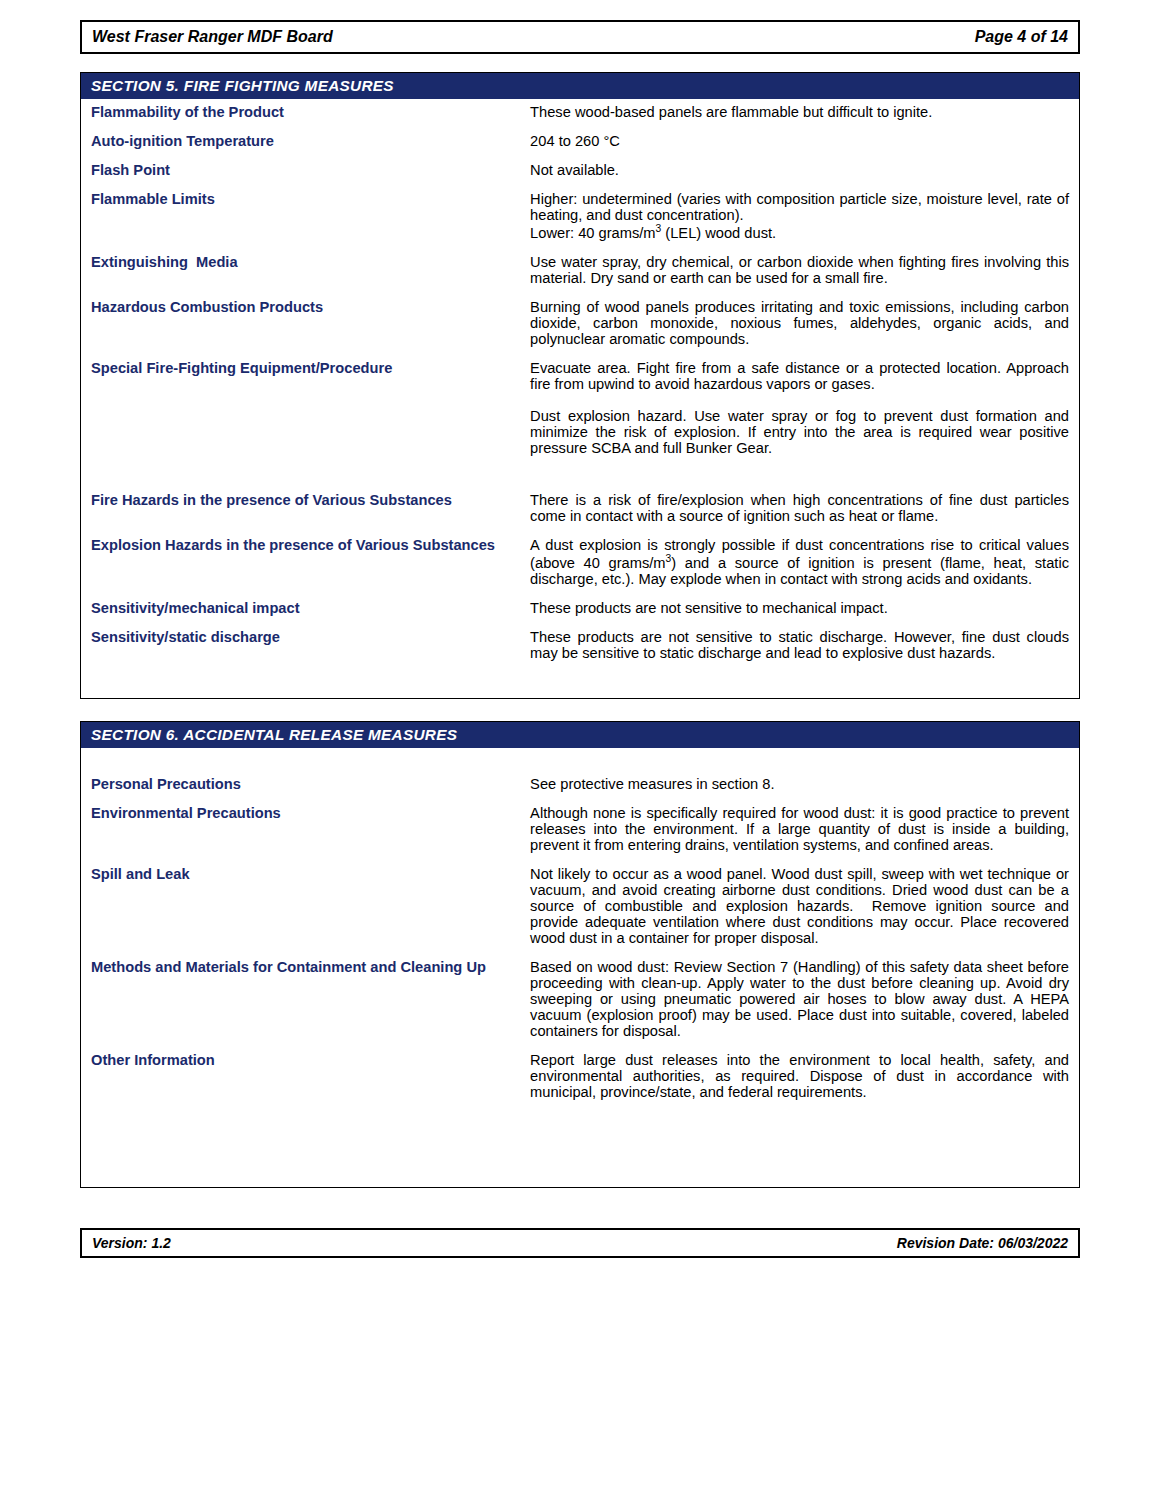West Fraser Ranger MDF Board Page 4 of 14
SECTION 5. FIRE FIGHTING MEASURES
| Flammability of the Product | These wood-based panels are flammable but difficult to ignite. |
| Auto-ignition Temperature | 204 to 260 °C |
| Flash Point | Not available. |
| Flammable Limits | Higher: undetermined (varies with composition particle size, moisture level, rate of heating, and dust concentration). Lower: 40 grams/m 3 (LEL) wood dust. |
| Extinguishing Media | Use water spray, dry chemical, or carbon dioxide when fighting fires involving this material. Dry sand or earth can be used for a small fire. |
| Hazardous Combustion Products | Burning of wood panels produces irritating and toxic emissions, including carbon dioxide, carbon monoxide, noxious fumes, aldehydes, organic acids, and polynuclear aromatic compounds. |
| Special Fire-Fighting Equipment/Procedure | Evacuate area. Fight fire from a safe distance or a protected location. Approach fire from upwind to avoid hazardous vapors or gases. Dust explosion hazard. Use water spray or fog to prevent dust formation and minimize the risk of explosion. If entry into the area is required wear positive pressure SCBA and full Bunker Gear. |
| Fire Hazards in the presence of Various Substances | There is a risk of fire/explosion when high concentrations of fine dust particles come in contact with a source of ignition such as heat or flame. |
| Explosion Hazards in the presence of Various Substances | A dust explosion is strongly possible if dust concentrations rise to critical values (above 40 grams/m 3 ) and a source of ignition is present (flame, heat, static discharge, etc.). May explode when in contact with strong acids and oxidants. |
| Sensitivity/mechanical impact | These products are not sensitive to mechanical impact. |
| Sensitivity/static discharge | These products are not sensitive to static discharge. However, fine dust clouds may be sensitive to static discharge and lead to explosive dust hazards. |
SECTION 6. ACCIDENTAL RELEASE MEASURES
| Personal Precautions | See protective measures in section 8. |
| Environmental Precautions | Although none is specifically required for wood dust: it is good practice to prevent releases into the environment. If a large quantity of dust is inside a building, prevent it from entering drains, ventilation systems, and confined areas. |
| Spill and Leak | Not likely to occur as a wood panel. Wood dust spill, sweep with wet technique or vacuum, and avoid creating airborne dust conditions. Dried wood dust can be a source of combustible and explosion hazards. Remove ignition source and provide adequate ventilation where dust conditions may occur. Place recovered wood dust in a container for proper disposal. |
| Methods and Materials for Containment and Cleaning Up | Based on wood dust: Review Section 7 (Handling) of this safety data sheet before proceeding with clean-up. Apply water to the dust before cleaning up. Avoid dry sweeping or using pneumatic powered air hoses to blow away dust. A HEPA vacuum (explosion proof) may be used. Place dust into suitable, covered, labeled containers for disposal. |
| Other Information | Report large dust releases into the environment to local health, safety, and environmental authorities, as required. Dispose of dust in accordance with municipal, province/state, and federal requirements. |
Version: 1.2 Revision Date: 06/03/2022